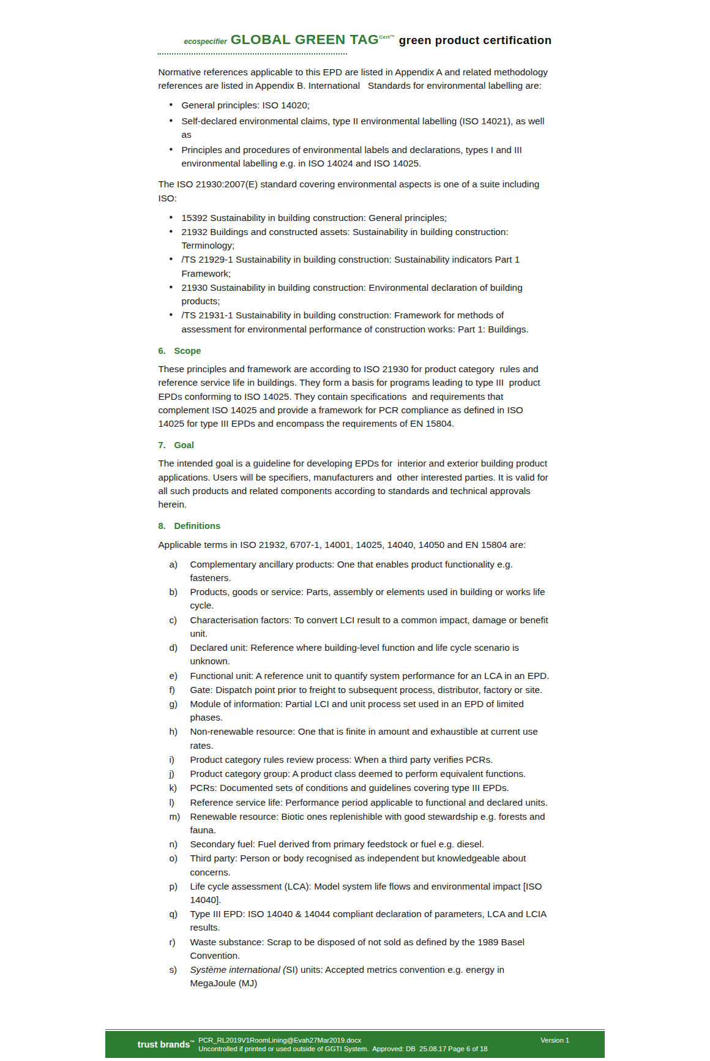ecospecifier GLOBAL GREEN TAGCert™ green product certification
Normative references applicable to this EPD are listed in Appendix A and related methodology references are listed in Appendix B. International Standards for environmental labelling are:
General principles: ISO 14020;
Self-declared environmental claims, type II environmental labelling (ISO 14021), as well as
Principles and procedures of environmental labels and declarations, types I and III environmental labelling e.g. in ISO 14024 and ISO 14025.
The ISO 21930:2007(E) standard covering environmental aspects is one of a suite including ISO:
15392 Sustainability in building construction: General principles;
21932 Buildings and constructed assets: Sustainability in building construction: Terminology;
/TS 21929-1 Sustainability in building construction: Sustainability indicators Part 1 Framework;
21930 Sustainability in building construction: Environmental declaration of building products;
/TS 21931-1 Sustainability in building construction: Framework for methods of assessment for environmental performance of construction works: Part 1: Buildings.
6. Scope
These principles and framework are according to ISO 21930 for product category rules and reference service life in buildings. They form a basis for programs leading to type III product EPDs conforming to ISO 14025. They contain specifications and requirements that complement ISO 14025 and provide a framework for PCR compliance as defined in ISO 14025 for type III EPDs and encompass the requirements of EN 15804.
7. Goal
The intended goal is a guideline for developing EPDs for interior and exterior building product applications. Users will be specifiers, manufacturers and other interested parties. It is valid for all such products and related components according to standards and technical approvals herein.
8. Definitions
Applicable terms in ISO 21932, 6707-1, 14001, 14025, 14040, 14050 and EN 15804 are:
Complementary ancillary products: One that enables product functionality e.g. fasteners.
Products, goods or service: Parts, assembly or elements used in building or works life cycle.
Characterisation factors: To convert LCI result to a common impact, damage or benefit unit.
Declared unit: Reference where building-level function and life cycle scenario is unknown.
Functional unit: A reference unit to quantify system performance for an LCA in an EPD.
Gate: Dispatch point prior to freight to subsequent process, distributor, factory or site.
Module of information: Partial LCI and unit process set used in an EPD of limited phases.
Non-renewable resource: One that is finite in amount and exhaustible at current use rates.
Product category rules review process: When a third party verifies PCRs.
Product category group: A product class deemed to perform equivalent functions.
PCRs: Documented sets of conditions and guidelines covering type III EPDs.
Reference service life: Performance period applicable to functional and declared units.
Renewable resource: Biotic ones replenishible with good stewardship e.g. forests and fauna.
Secondary fuel: Fuel derived from primary feedstock or fuel e.g. diesel.
Third party: Person or body recognised as independent but knowledgeable about concerns.
Life cycle assessment (LCA): Model system life flows and environmental impact [ISO 14040].
Type III EPD: ISO 14040 & 14044 compliant declaration of parameters, LCA and LCIA results.
Waste substance: Scrap to be disposed of not sold as defined by the 1989 Basel Convention.
Système international (SI) units: Accepted metrics convention e.g. energy in MegaJoule (MJ)
trust brands™
PCR_RL2019V1RoomLining@Evah27Mar2019.docx Version 1
Uncontrolled if printed or used outside of GGTI System. Approved: DB 25.08.17 Page 6 of 18